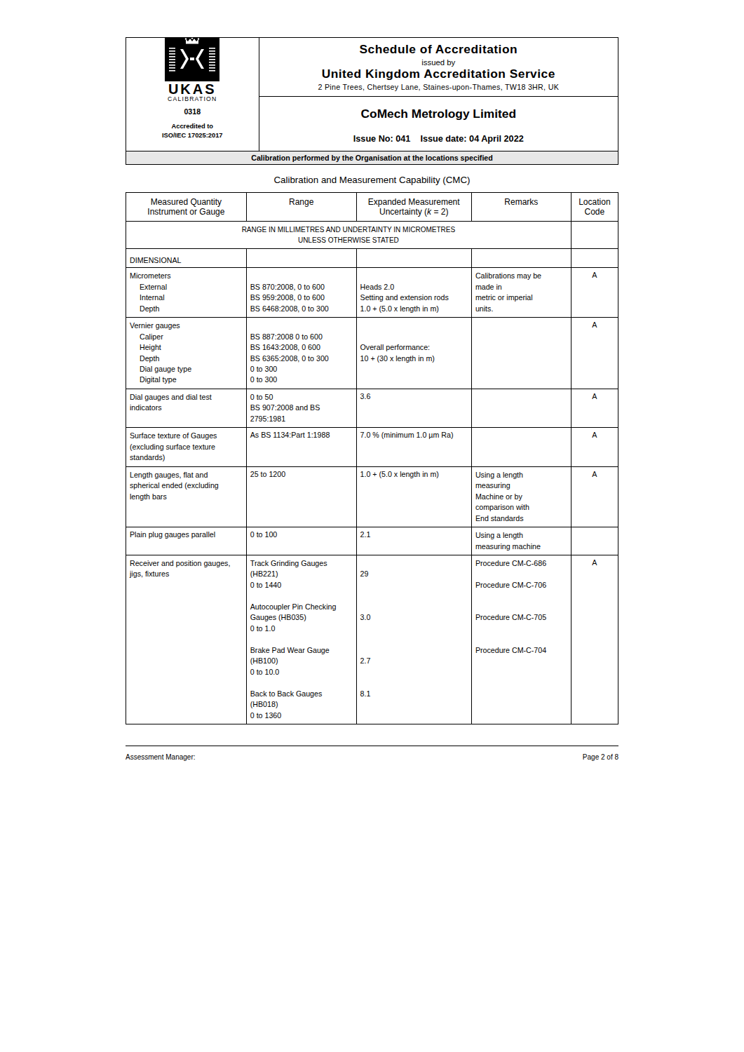| UKAS CALIBRATION 0318 Accredited to ISO/IEC 17025:2017 | Schedule of Accreditation issued by United Kingdom Accreditation Service 2 Pine Trees, Chertsey Lane, Staines-upon-Thames, TW18 3HR, UK CoMech Metrology Limited Issue No: 041 Issue date: 04 April 2022 |
Calibration performed by the Organisation at the locations specified
Calibration and Measurement Capability (CMC)
| Measured Quantity Instrument or Gauge | Range | Expanded Measurement Uncertainty ( k = 2) | Remarks | Location Code |
| --- | --- | --- | --- | --- |
| RANGE IN MILLIMETRES AND UNDERTAINTY IN MICROMETRES UNLESS OTHERWISE STATED | |
| DIMENSIONAL | | | | |
| Micrometers External Internal Depth | BS 870:2008, 0 to 600 BS 959:2008, 0 to 600 BS 6468:2008, 0 to 300 | Heads 2.0 Setting and extension rods 1.0 + (5.0 x length in m) | Calibrations may be made in metric or imperial units. | A |
| Vernier gauges Caliper Height Depth Dial gauge type Digital type | BS 887:2008 0 to 600 BS 1643:2008, 0 600 BS 6365:2008, 0 to 300 0 to 300 0 to 300 | Overall performance: 10 + (30 x length in m) | | A |
| Dial gauges and dial test indicators | 0 to 50 BS 907:2008 and BS 2795:1981 | 3.6 | | A |
| Surface texture of Gauges (excluding surface texture standards) | As BS 1134:Part 1:1988 | 7.0 % (minimum 1.0 µm Ra) | | A |
| Length gauges, flat and spherical ended (excluding length bars | 25 to 1200 | 1.0 + (5.0 x length in m) | Using a length measuring Machine or by comparison with End standards | A |
| Plain plug gauges parallel | 0 to 100 | 2.1 | Using a length measuring machine | |
| Receiver and position gauges, jigs, fixtures | Track Grinding Gauges (HB221) 0 to 1440 Autocoupler Pin Checking Gauges (HB035) 0 to 1.0 Brake Pad Wear Gauge (HB100) 0 to 10.0 Back to Back Gauges (HB018) 0 to 1360 | 29 3.0 2.7 8.1 | Procedure CM-C-686 Procedure CM-C-706 Procedure CM-C-705 Procedure CM-C-704 | A |
Assessment Manager:
Page 2 of 8